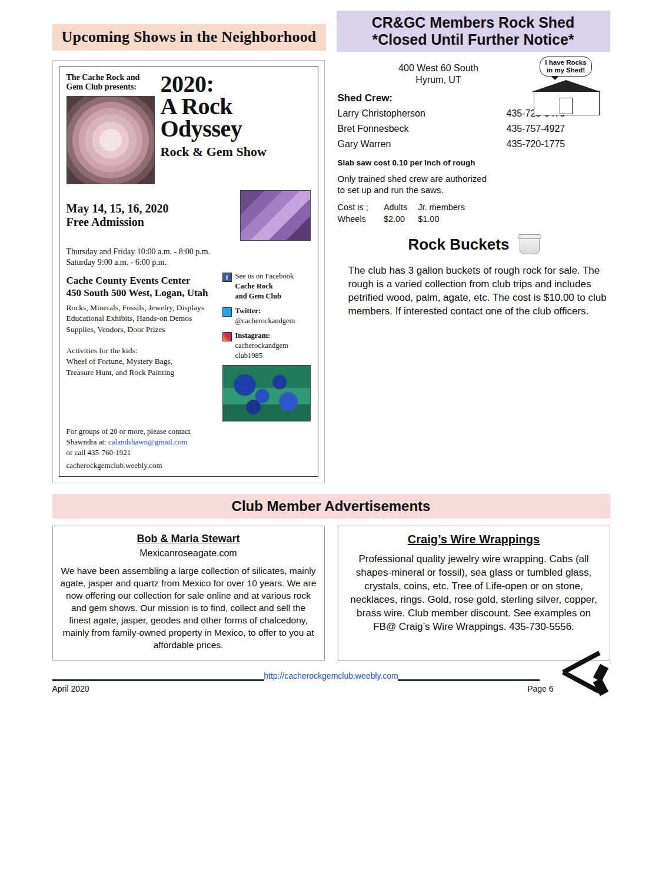Upcoming Shows in the Neighborhood
CR&GC Members Rock Shed
*Closed Until Further Notice*
The Cache Rock and
Gem Club presents:
2020:
A Rock
Odyssey
Rock & Gem Show
May 14, 15, 16, 2020
Free Admission
Thursday and Friday 10:00 a.m. - 8:00 p.m.
Saturday 9:00 a.m. - 6:00 p.m.
Cache County Events Center
450 South 500 West, Logan, Utah
Rocks, Minerals, Fossils, Jewelry, Displays
Educational Exhibits, Hands-on Demos
Supplies, Vendors, Door Prizes
Activities for the kids:
Wheel of Fortune, Mystery Bags,
Treasure Hunt, and Rock Painting
fSee us on Facebook
Cache Rock
and Gem Club
Twitter:
@cacherockandgem
Instagram:
cacherockandgem
club1985
For groups of 20 or more, please contact
Shawndra at: calandshawn@gmail.com
or call 435-760-1921
cacherockgemclub.weebly.com
I have Rocks
in my Shed!
400 West 60 South
Hyrum, UT
Shed Crew:
| Larry Christopherson | 435-723-6476 |
| Bret Fonnesbeck | 435-757-4927 |
| Gary Warren | 435-720-1775 |
Slab saw cost 0.10 per inch of rough
Only trained shed crew are authorized
to set up and run the saws.
| Cost is ; | Adults | Jr. members |
| Wheels | $2.00 | $1.00 |
Rock Buckets
The club has 3 gallon buckets of rough rock for sale. The rough is a varied collection from club trips and includes petrified wood, palm, agate, etc. The cost is $10.00 to club members. If interested contact one of the club officers.
Club Member Advertisements
Bob & Maria Stewart
Mexicanroseagate.com
We have been assembling a large collection of silicates, mainly agate, jasper and quartz from Mexico for over 10 years. We are now offering our collection for sale online and at various rock and gem shows. Our mission is to find, collect and sell the finest agate, jasper, geodes and other forms of chalcedony, mainly from family-owned property in Mexico, to offer to you at affordable prices.
Craig’s Wire Wrappings
Professional quality jewelry wire wrapping. Cabs (all shapes-mineral or fossil), sea glass or tumbled glass, crystals, coins, etc. Tree of Life-open or on stone, necklaces, rings. Gold, rose gold, sterling silver, copper, brass wire. Club member discount. See examples on FB@ Craig’s Wire Wrappings. 435-730-5556.
http://cacherockgemclub.weebly.com
April 2020
Page 6